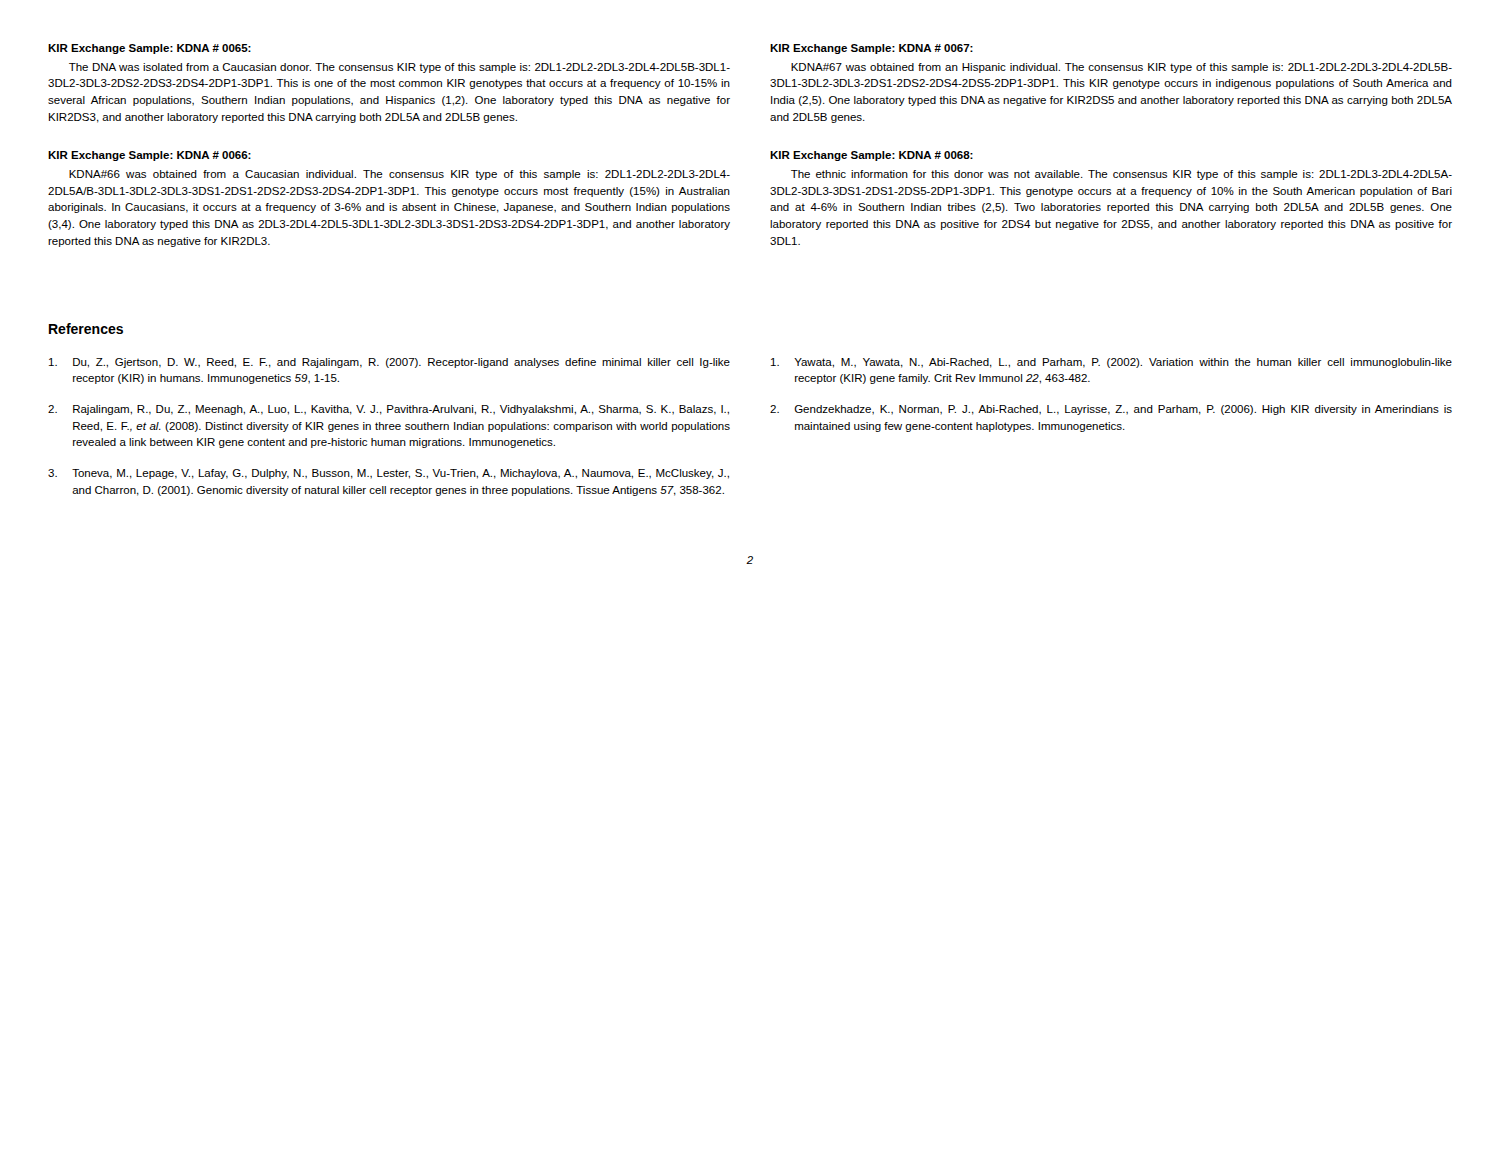KIR Exchange Sample: KDNA # 0065:
The DNA was isolated from a Caucasian donor. The consensus KIR type of this sample is: 2DL1-2DL2-2DL3-2DL4-2DL5B-3DL1-3DL2-3DL3-2DS2-2DS3-2DS4-2DP1-3DP1. This is one of the most common KIR genotypes that occurs at a frequency of 10-15% in several African populations, Southern Indian populations, and Hispanics (1,2). One laboratory typed this DNA as negative for KIR2DS3, and another laboratory reported this DNA carrying both 2DL5A and 2DL5B genes.
KIR Exchange Sample: KDNA # 0066:
KDNA#66 was obtained from a Caucasian individual. The consensus KIR type of this sample is: 2DL1-2DL2-2DL3-2DL4-2DL5A/B-3DL1-3DL2-3DL3-3DS1-2DS1-2DS2-2DS3-2DS4-2DP1-3DP1. This genotype occurs most frequently (15%) in Australian aboriginals. In Caucasians, it occurs at a frequency of 3-6% and is absent in Chinese, Japanese, and Southern Indian populations (3,4). One laboratory typed this DNA as 2DL3-2DL4-2DL5-3DL1-3DL2-3DL3-3DS1-2DS3-2DS4-2DP1-3DP1, and another laboratory reported this DNA as negative for KIR2DL3.
KIR Exchange Sample: KDNA # 0067:
KDNA#67 was obtained from an Hispanic individual. The consensus KIR type of this sample is: 2DL1-2DL2-2DL3-2DL4-2DL5B-3DL1-3DL2-3DL3-2DS1-2DS2-2DS4-2DS5-2DP1-3DP1. This KIR genotype occurs in indigenous populations of South America and India (2,5). One laboratory typed this DNA as negative for KIR2DS5 and another laboratory reported this DNA as carrying both 2DL5A and 2DL5B genes.
KIR Exchange Sample: KDNA # 0068:
The ethnic information for this donor was not available. The consensus KIR type of this sample is: 2DL1-2DL3-2DL4-2DL5A-3DL2-3DL3-3DS1-2DS1-2DS5-2DP1-3DP1. This genotype occurs at a frequency of 10% in the South American population of Bari and at 4-6% in Southern Indian tribes (2,5). Two laboratories reported this DNA carrying both 2DL5A and 2DL5B genes. One laboratory reported this DNA as positive for 2DS4 but negative for 2DS5, and another laboratory reported this DNA as positive for 3DL1.
References
Du, Z., Gjertson, D. W., Reed, E. F., and Rajalingam, R. (2007). Receptor-ligand analyses define minimal killer cell Ig-like receptor (KIR) in humans. Immunogenetics 59, 1-15.
Rajalingam, R., Du, Z., Meenagh, A., Luo, L., Kavitha, V. J., Pavithra-Arulvani, R., Vidhyalakshmi, A., Sharma, S. K., Balazs, I., Reed, E. F., et al. (2008). Distinct diversity of KIR genes in three southern Indian populations: comparison with world populations revealed a link between KIR gene content and pre-historic human migrations. Immunogenetics.
Toneva, M., Lepage, V., Lafay, G., Dulphy, N., Busson, M., Lester, S., Vu-Trien, A., Michaylova, A., Naumova, E., McCluskey, J., and Charron, D. (2001). Genomic diversity of natural killer cell receptor genes in three populations. Tissue Antigens 57, 358-362.
Yawata, M., Yawata, N., Abi-Rached, L., and Parham, P. (2002). Variation within the human killer cell immunoglobulin-like receptor (KIR) gene family. Crit Rev Immunol 22, 463-482.
Gendzekhadze, K., Norman, P. J., Abi-Rached, L., Layrisse, Z., and Parham, P. (2006). High KIR diversity in Amerindians is maintained using few gene-content haplotypes. Immunogenetics.
2